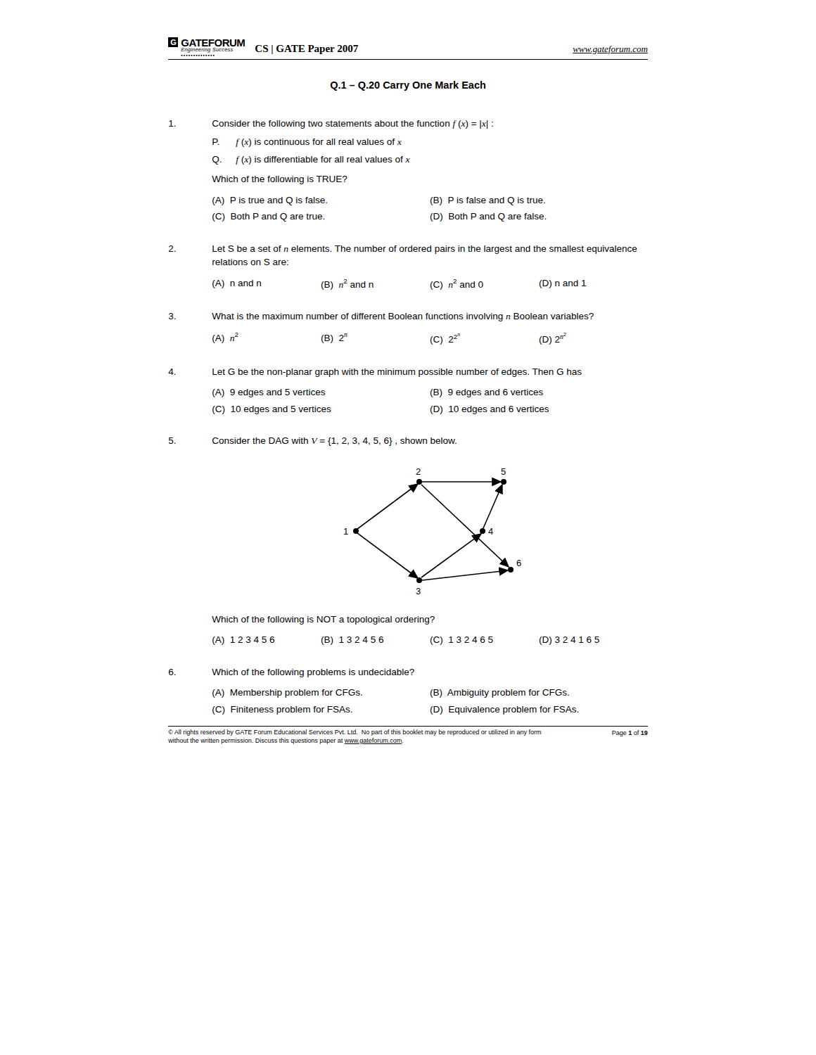G
GATEFORUM
Engineering Success
▪▪▪▪▪▪▪▪▪▪▪▪▪▪
CS | GATE Paper 2007
www.gateforum.com
Q.1 – Q.20 Carry One Mark Each
1.
Consider the following two statements about the function f (x) = |x| :
P.
f (x) is continuous for all real values of x
Q.
f (x) is differentiable for all real values of x
Which of the following is TRUE?
(A) P is true and Q is false.
(B) P is false and Q is true.
(C) Both P and Q are true.
(D) Both P and Q are false.
2.
Let S be a set of n elements. The number of ordered pairs in the largest and the smallest equivalence relations on S are:
(A) n and n
(B) n2 and n
(C) n2 and 0
(D) n and 1
3.
What is the maximum number of different Boolean functions involving n Boolean variables?
(A) n2
(B) 2n
(C) 22n
(D) 2n2
4.
Let G be the non-planar graph with the minimum possible number of edges. Then G has
(A) 9 edges and 5 vertices
(B) 9 edges and 6 vertices
(C) 10 edges and 5 vertices
(D) 10 edges and 6 vertices
5.
Consider the DAG with V = {1, 2, 3, 4, 5, 6} , shown below.
1 2 3 4 5 6
Which of the following is NOT a topological ordering?
(A) 1 2 3 4 5 6
(B) 1 3 2 4 5 6
(C) 1 3 2 4 6 5
(D) 3 2 4 1 6 5
6.
Which of the following problems is undecidable?
(A) Membership problem for CFGs.
(B) Ambiguity problem for CFGs.
(C) Finiteness problem for FSAs.
(D) Equivalence problem for FSAs.
© All rights reserved by GATE Forum Educational Services Pvt. Ltd. No part of this booklet may be reproduced or utilized in any form without the written permission. Discuss this questions paper at www.gateforum.com.
Page 1 of 19